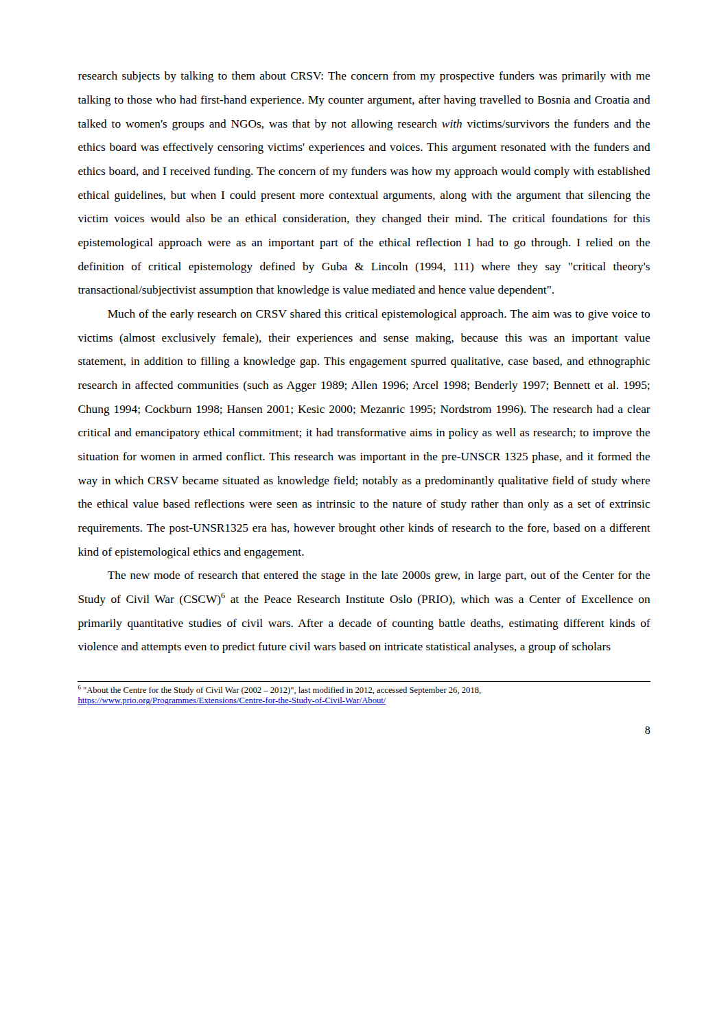research subjects by talking to them about CRSV: The concern from my prospective funders was primarily with me talking to those who had first-hand experience. My counter argument, after having travelled to Bosnia and Croatia and talked to women's groups and NGOs, was that by not allowing research with victims/survivors the funders and the ethics board was effectively censoring victims' experiences and voices. This argument resonated with the funders and ethics board, and I received funding. The concern of my funders was how my approach would comply with established ethical guidelines, but when I could present more contextual arguments, along with the argument that silencing the victim voices would also be an ethical consideration, they changed their mind. The critical foundations for this epistemological approach were as an important part of the ethical reflection I had to go through. I relied on the definition of critical epistemology defined by Guba & Lincoln (1994, 111) where they say "critical theory's transactional/subjectivist assumption that knowledge is value mediated and hence value dependent".
Much of the early research on CRSV shared this critical epistemological approach. The aim was to give voice to victims (almost exclusively female), their experiences and sense making, because this was an important value statement, in addition to filling a knowledge gap. This engagement spurred qualitative, case based, and ethnographic research in affected communities (such as Agger 1989; Allen 1996; Arcel 1998; Benderly 1997; Bennett et al. 1995; Chung 1994; Cockburn 1998; Hansen 2001; Kesic 2000; Mezanric 1995; Nordstrom 1996). The research had a clear critical and emancipatory ethical commitment; it had transformative aims in policy as well as research; to improve the situation for women in armed conflict. This research was important in the pre-UNSCR 1325 phase, and it formed the way in which CRSV became situated as knowledge field; notably as a predominantly qualitative field of study where the ethical value based reflections were seen as intrinsic to the nature of study rather than only as a set of extrinsic requirements. The post-UNSR1325 era has, however brought other kinds of research to the fore, based on a different kind of epistemological ethics and engagement.
The new mode of research that entered the stage in the late 2000s grew, in large part, out of the Center for the Study of Civil War (CSCW)6 at the Peace Research Institute Oslo (PRIO), which was a Center of Excellence on primarily quantitative studies of civil wars. After a decade of counting battle deaths, estimating different kinds of violence and attempts even to predict future civil wars based on intricate statistical analyses, a group of scholars
6 "About the Centre for the Study of Civil War (2002 – 2012)", last modified in 2012, accessed September 26, 2018, https://www.prio.org/Programmes/Extensions/Centre-for-the-Study-of-Civil-War/About/
8